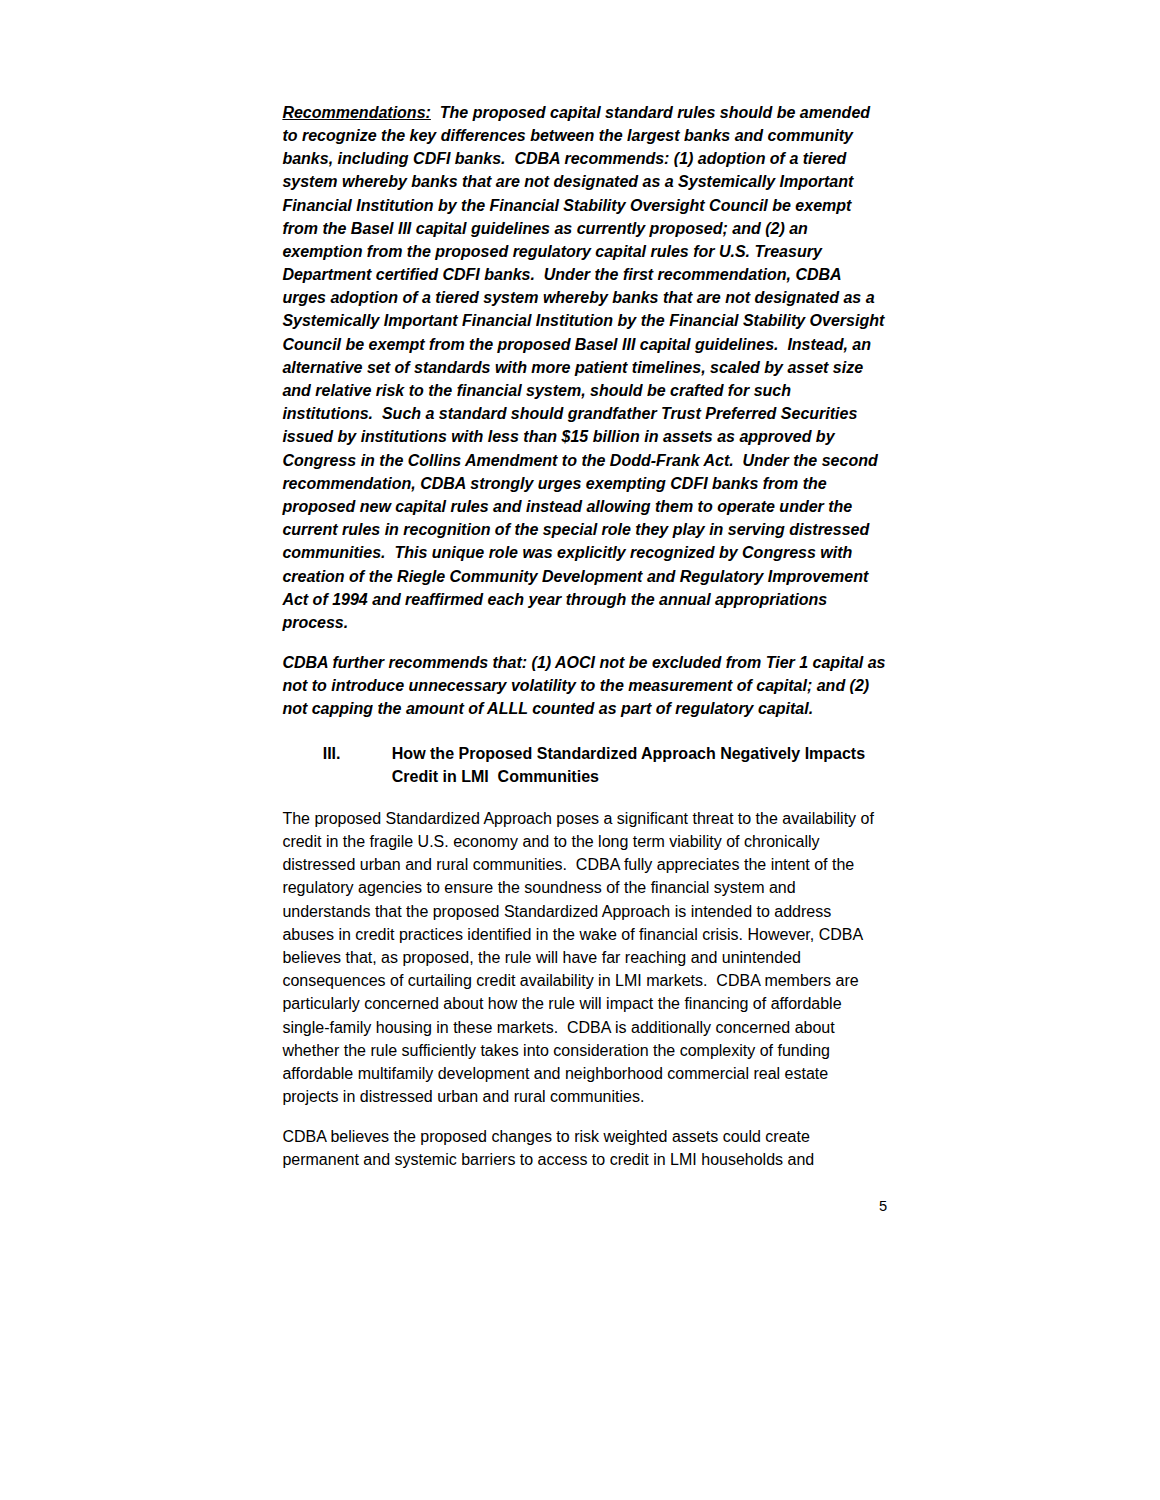Recommendations: The proposed capital standard rules should be amended to recognize the key differences between the largest banks and community banks, including CDFI banks. CDBA recommends: (1) adoption of a tiered system whereby banks that are not designated as a Systemically Important Financial Institution by the Financial Stability Oversight Council be exempt from the Basel III capital guidelines as currently proposed; and (2) an exemption from the proposed regulatory capital rules for U.S. Treasury Department certified CDFI banks. Under the first recommendation, CDBA urges adoption of a tiered system whereby banks that are not designated as a Systemically Important Financial Institution by the Financial Stability Oversight Council be exempt from the proposed Basel III capital guidelines. Instead, an alternative set of standards with more patient timelines, scaled by asset size and relative risk to the financial system, should be crafted for such institutions. Such a standard should grandfather Trust Preferred Securities issued by institutions with less than $15 billion in assets as approved by Congress in the Collins Amendment to the Dodd-Frank Act. Under the second recommendation, CDBA strongly urges exempting CDFI banks from the proposed new capital rules and instead allowing them to operate under the current rules in recognition of the special role they play in serving distressed communities. This unique role was explicitly recognized by Congress with creation of the Riegle Community Development and Regulatory Improvement Act of 1994 and reaffirmed each year through the annual appropriations process.
CDBA further recommends that: (1) AOCI not be excluded from Tier 1 capital as not to introduce unnecessary volatility to the measurement of capital; and (2) not capping the amount of ALLL counted as part of regulatory capital.
III. How the Proposed Standardized Approach Negatively Impacts Credit in LMI Communities
The proposed Standardized Approach poses a significant threat to the availability of credit in the fragile U.S. economy and to the long term viability of chronically distressed urban and rural communities. CDBA fully appreciates the intent of the regulatory agencies to ensure the soundness of the financial system and understands that the proposed Standardized Approach is intended to address abuses in credit practices identified in the wake of financial crisis. However, CDBA believes that, as proposed, the rule will have far reaching and unintended consequences of curtailing credit availability in LMI markets. CDBA members are particularly concerned about how the rule will impact the financing of affordable single-family housing in these markets. CDBA is additionally concerned about whether the rule sufficiently takes into consideration the complexity of funding affordable multifamily development and neighborhood commercial real estate projects in distressed urban and rural communities.
CDBA believes the proposed changes to risk weighted assets could create permanent and systemic barriers to access to credit in LMI households and
5